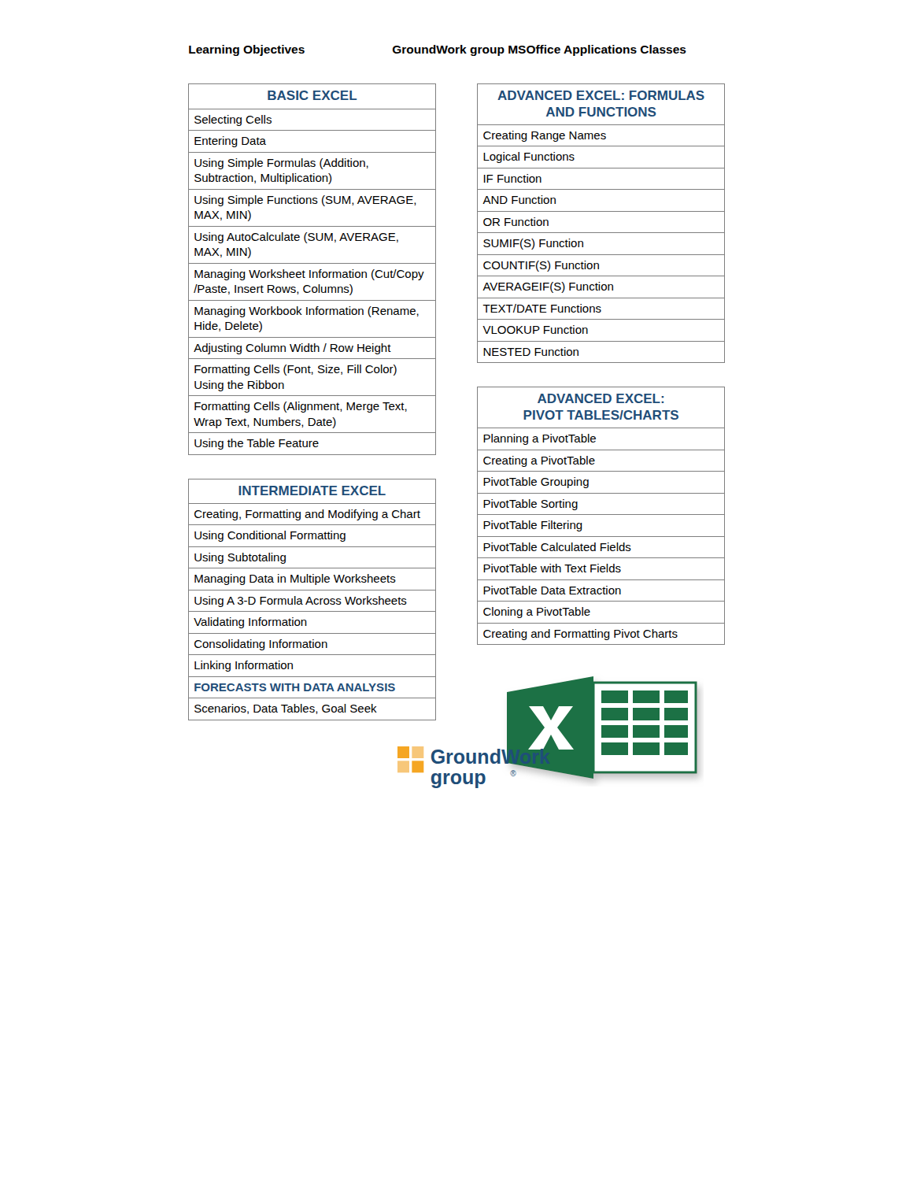Learning Objectives
GroundWork group MSOffice Applications Classes
| BASIC EXCEL |
| --- |
| Selecting Cells |
| Entering Data |
| Using Simple Formulas (Addition, Subtraction, Multiplication) |
| Using Simple Functions (SUM, AVERAGE, MAX, MIN) |
| Using AutoCalculate (SUM, AVERAGE, MAX, MIN) |
| Managing Worksheet Information (Cut/Copy /Paste, Insert Rows, Columns) |
| Managing Workbook Information (Rename, Hide, Delete) |
| Adjusting Column Width / Row Height |
| Formatting Cells (Font, Size, Fill Color) Using the Ribbon |
| Formatting Cells (Alignment, Merge Text, Wrap Text, Numbers, Date) |
| Using the Table Feature |
| INTERMEDIATE EXCEL |
| --- |
| Creating, Formatting and Modifying a Chart |
| Using Conditional Formatting |
| Using Subtotaling |
| Managing Data in Multiple Worksheets |
| Using A 3-D Formula Across Worksheets |
| Validating Information |
| Consolidating Information |
| Linking Information |
| FORECASTS WITH DATA ANALYSIS |
| Scenarios, Data Tables, Goal Seek |
| ADVANCED EXCEL: FORMULAS AND FUNCTIONS |
| --- |
| Creating Range Names |
| Logical Functions |
| IF Function |
| AND Function |
| OR Function |
| SUMIF(S) Function |
| COUNTIF(S) Function |
| AVERAGEIF(S) Function |
| TEXT/DATE Functions |
| VLOOKUP Function |
| NESTED Function |
| ADVANCED EXCEL: PIVOT TABLES/CHARTS |
| --- |
| Planning a PivotTable |
| Creating a PivotTable |
| PivotTable Grouping |
| PivotTable Sorting |
| PivotTable Filtering |
| PivotTable Calculated Fields |
| PivotTable with Text Fields |
| PivotTable Data Extraction |
| Cloning a PivotTable |
| Creating and Formatting Pivot Charts |
GroundWork group ®